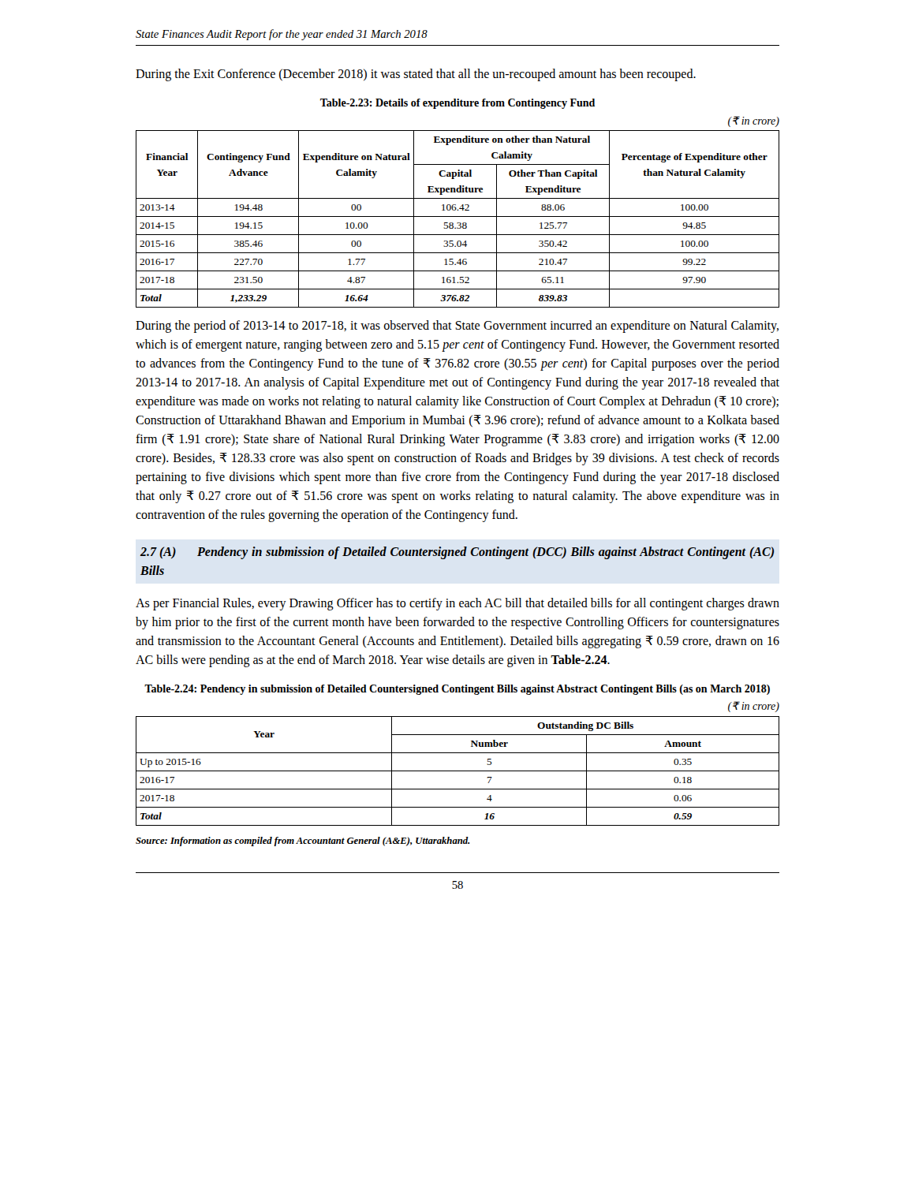State Finances Audit Report for the year ended 31 March 2018
During the Exit Conference (December 2018) it was stated that all the un-recouped amount has been recouped.
Table-2.23: Details of expenditure from Contingency Fund
(₹ in crore)
| Financial Year | Contingency Fund Advance | Expenditure on Natural Calamity | Expenditure on other than Natural Calamity | Percentage of Expenditure other than Natural Calamity |
| --- | --- | --- | --- | --- |
| Capital Expenditure | Other Than Capital Expenditure |
| 2013-14 | 194.48 | 00 | 106.42 | 88.06 | 100.00 |
| 2014-15 | 194.15 | 10.00 | 58.38 | 125.77 | 94.85 |
| 2015-16 | 385.46 | 00 | 35.04 | 350.42 | 100.00 |
| 2016-17 | 227.70 | 1.77 | 15.46 | 210.47 | 99.22 |
| 2017-18 | 231.50 | 4.87 | 161.52 | 65.11 | 97.90 |
| Total | 1,233.29 | 16.64 | 376.82 | 839.83 | |
During the period of 2013-14 to 2017-18, it was observed that State Government incurred an expenditure on Natural Calamity, which is of emergent nature, ranging between zero and 5.15 per cent of Contingency Fund. However, the Government resorted to advances from the Contingency Fund to the tune of ₹ 376.82 crore (30.55 per cent) for Capital purposes over the period 2013-14 to 2017-18. An analysis of Capital Expenditure met out of Contingency Fund during the year 2017-18 revealed that expenditure was made on works not relating to natural calamity like Construction of Court Complex at Dehradun (₹ 10 crore); Construction of Uttarakhand Bhawan and Emporium in Mumbai (₹ 3.96 crore); refund of advance amount to a Kolkata based firm (₹ 1.91 crore); State share of National Rural Drinking Water Programme (₹ 3.83 crore) and irrigation works (₹ 12.00 crore). Besides, ₹ 128.33 crore was also spent on construction of Roads and Bridges by 39 divisions. A test check of records pertaining to five divisions which spent more than five crore from the Contingency Fund during the year 2017-18 disclosed that only ₹ 0.27 crore out of ₹ 51.56 crore was spent on works relating to natural calamity. The above expenditure was in contravention of the rules governing the operation of the Contingency fund.
2.7 (A) Pendency in submission of Detailed Countersigned Contingent (DCC) Bills against Abstract Contingent (AC) Bills
As per Financial Rules, every Drawing Officer has to certify in each AC bill that detailed bills for all contingent charges drawn by him prior to the first of the current month have been forwarded to the respective Controlling Officers for countersignatures and transmission to the Accountant General (Accounts and Entitlement). Detailed bills aggregating ₹ 0.59 crore, drawn on 16 AC bills were pending as at the end of March 2018. Year wise details are given in Table-2.24.
Table-2.24: Pendency in submission of Detailed Countersigned Contingent Bills against Abstract Contingent Bills (as on March 2018)
(₹ in crore)
| Year | Outstanding DC Bills |
| --- | --- |
| Number | Amount |
| Up to 2015-16 | 5 | 0.35 |
| 2016-17 | 7 | 0.18 |
| 2017-18 | 4 | 0.06 |
| Total | 16 | 0.59 |
Source: Information as compiled from Accountant General (A&E), Uttarakhand.
58